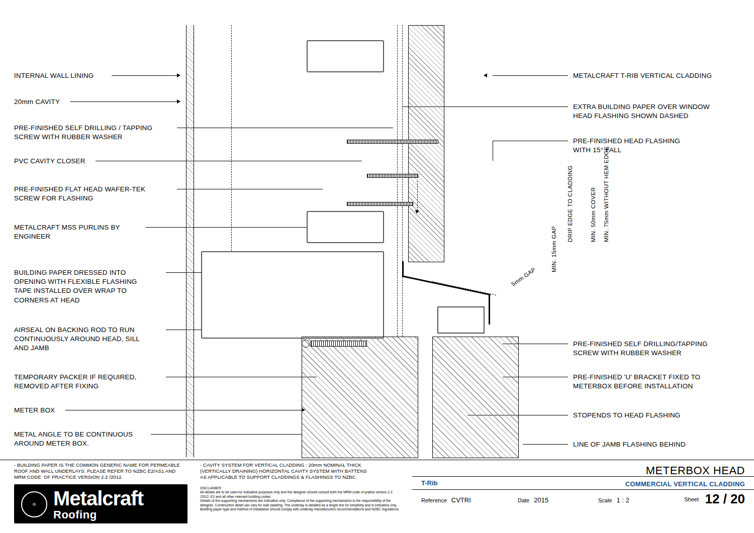LEFT HAND LABELS
INTERNAL WALL LINING
20mm CAVITY
PRE-FINISHED SELF DRILLING / TAPPING SCREW WITH RUBBER WASHER
PVC CAVITY CLOSER
PRE-FINISHED FLAT HEAD WAFER-TEK SCREW FOR FLASHING
METALCRAFT MSS PURLINS BY ENGINEER
BUILDING PAPER DRESSED INTO OPENING WITH FLEXIBLE FLASHING TAPE INSTALLED OVER WRAP TO CORNERS AT HEAD
AIRSEAL ON BACKING ROD TO RUN CONTINUOUSLY AROUND HEAD, SILL AND JAMB
TEMPORARY PACKER IF REQUIRED, REMOVED AFTER FIXING
METER BOX
METAL ANGLE TO BE CONTINUOUS AROUND METER BOX.
RIGHT HAND LABELS
METALCRAFT T-RIB VERTICAL CLADDING
EXTRA BUILDING PAPER OVER WINDOW HEAD FLASHING SHOWN DASHED
PRE-FINISHED HEAD FLASHING WITH 15° FALL
PRE-FINISHED SELF DRILLING/TAPPING SCREW WITH RUBBER WASHER
PRE-FINISHED 'U' BRACKET FIXED TO METERBOX BEFORE INSTALLATION
STOPENDS TO HEAD FLASHING
LINE OF JAMB FLASHING BEHIND
DIMENSION / ANNOTATION TEXT (rotated)
MIN. 75mm WITHOUT HEM EDGE
MIN. 50mm COVER
DRIP EDGE TO CLADDING
MIN. 15mm GAP
5mm GAP
SIMPLIFIED DRAWING GEOMETRY
FOOTER
- BUILDING PAPER IS THE COMMON GENERIC NAME FOR PERMEABLE ROOF AND WALL UNDERLAYS. PLEASE REFER TO NZBC E2/AS1 AND MRM CODE OF PRACTICE VERSION 2.2 /2012.
- CAVITY SYSTEM FOR VERTICAL CLADDING : 20mm NOMINAL THICK (VERTICALLY DRAINING) HORIZONTAL CAVITY SYSTEM WITH BATTENS AS APPLICABLE TO SUPPORT CLADDINGS & FLASHINGS TO NZBC.
DISCLAIMER:
All details are to be used for indicative purposes only and the designer should consult both the MRM code of pratice version 2.2 /2012, E2 and all other relevant building codes
Details of the supporting mechanisms are indicative only. Compliance of the supporting mechanisms is the responsibility of the designer. Construction detail can vary for wall cladding. The underlay is detailed as a single line for simplicity and is indicative only. Building paper type and method of installation should comply with underlay manufacturers recommendations and NZBC regulations.
♔
Metalcraft
Roofing
METERBOX HEAD
T-Rib
COMMERCIAL VERTICAL CLADDING
Reference CVTRI
Date 2015
Scale 1 : 2
Sheet
12 / 20